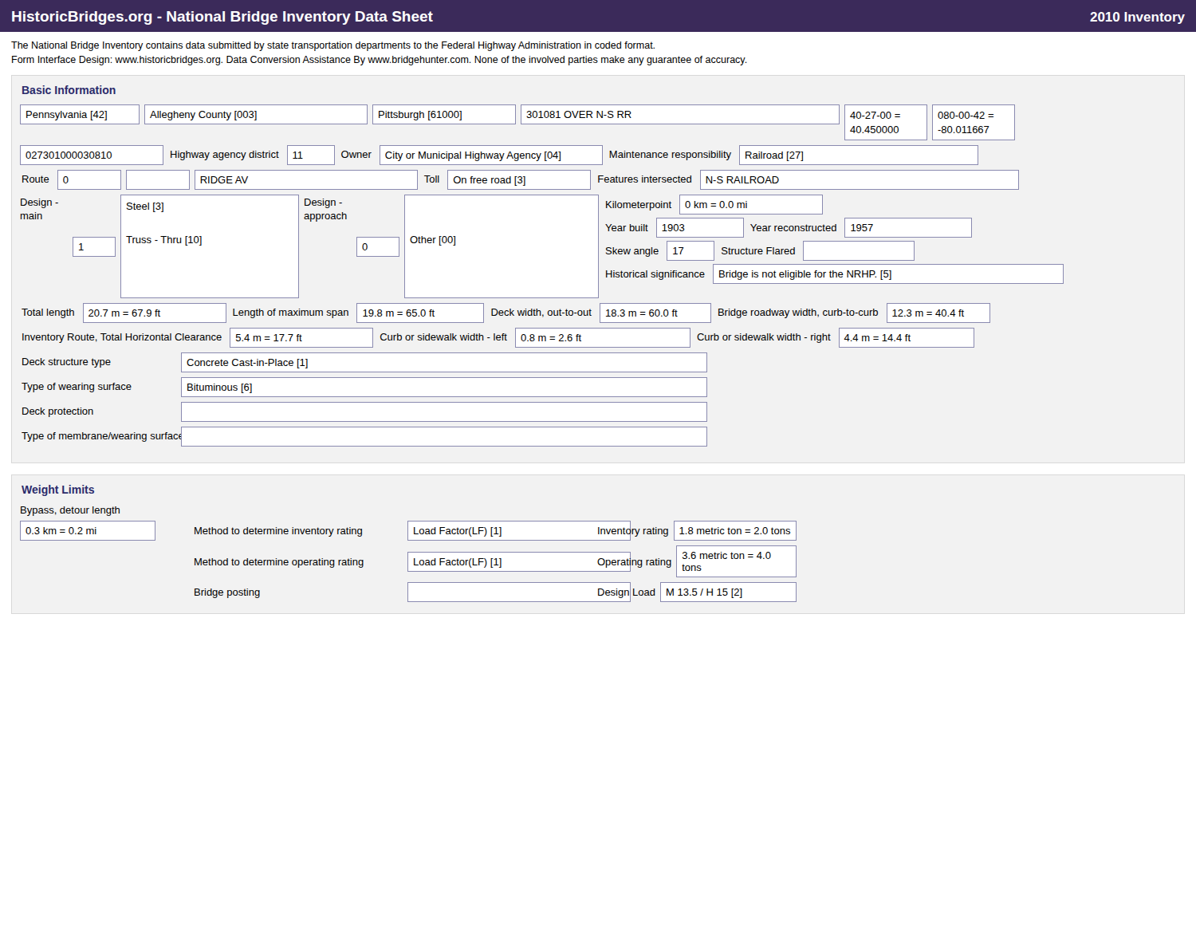HistoricBridges.org - National Bridge Inventory Data Sheet 2010 Inventory
The National Bridge Inventory contains data submitted by state transportation departments to the Federal Highway Administration in coded format.
Form Interface Design: www.historicbridges.org. Data Conversion Assistance By www.bridgehunter.com. None of the involved parties make any guarantee of accuracy.
Basic Information
Pennsylvania [42]
Allegheny County [003]
Pittsburgh [61000]
301081 OVER N-S RR
40-27-00 = 40.450000
080-00-42 = -80.011667
027301000030810
Highway agency district
11
Owner
City or Municipal Highway Agency [04]
Maintenance responsibility
Railroad [27]
Route
0
RIDGE AV
Toll
On free road [3]
Features intersected
N-S RAILROAD
Design - main
1
Steel [3]
Truss - Thru [10]
Design - approach
0
Other [00]
Kilometerpoint
0 km = 0.0 mi
Year built
1903
Year reconstructed
1957
Skew angle
17
Structure Flared
Historical significance
Bridge is not eligible for the NRHP. [5]
Total length
20.7 m = 67.9 ft
Length of maximum span
19.8 m = 65.0 ft
Deck width, out-to-out
18.3 m = 60.0 ft
Bridge roadway width, curb-to-curb
12.3 m = 40.4 ft
Inventory Route, Total Horizontal Clearance
5.4 m = 17.7 ft
Curb or sidewalk width - left
0.8 m = 2.6 ft
Curb or sidewalk width - right
4.4 m = 14.4 ft
Deck structure type
Concrete Cast-in-Place [1]
Type of wearing surface
Bituminous [6]
Deck protection
Type of membrane/wearing surface
Weight Limits
Bypass, detour length
0.3 km = 0.2 mi
Method to determine inventory rating
Load Factor(LF) [1]
Inventory rating 1.8 metric ton = 2.0 tons
Method to determine operating rating
Load Factor(LF) [1]
Operating rating 3.6 metric ton = 4.0 tons
Bridge posting
Design Load M 13.5 / H 15 [2]